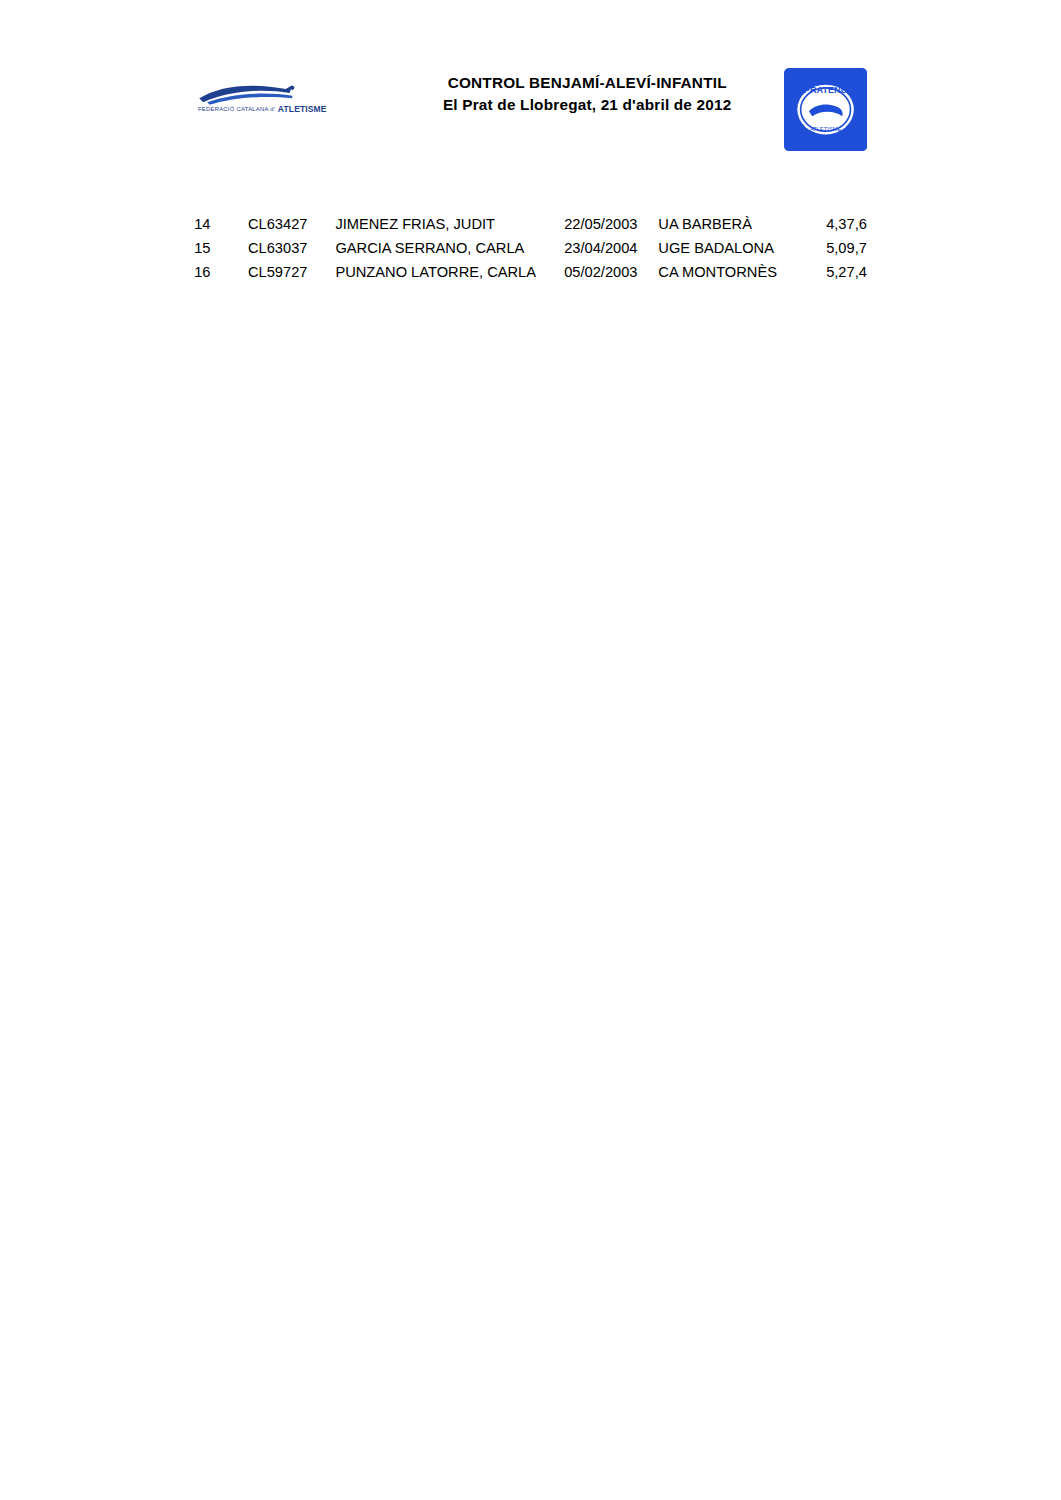FEDERACIÓ CATALANA d' ATLETISME
CONTROL BENJAMÍ-ALEVÍ-INFANTIL
El Prat de Llobregat, 21 d'abril de 2012
PRATENC ATLETISME
| 14 | CL63427 | JIMENEZ FRIAS, JUDIT | 22/05/2003 | UA BARBERÀ | 4,37,6 |
| 15 | CL63037 | GARCIA SERRANO, CARLA | 23/04/2004 | UGE BADALONA | 5,09,7 |
| 16 | CL59727 | PUNZANO LATORRE, CARLA | 05/02/2003 | CA MONTORNÈS | 5,27,4 |